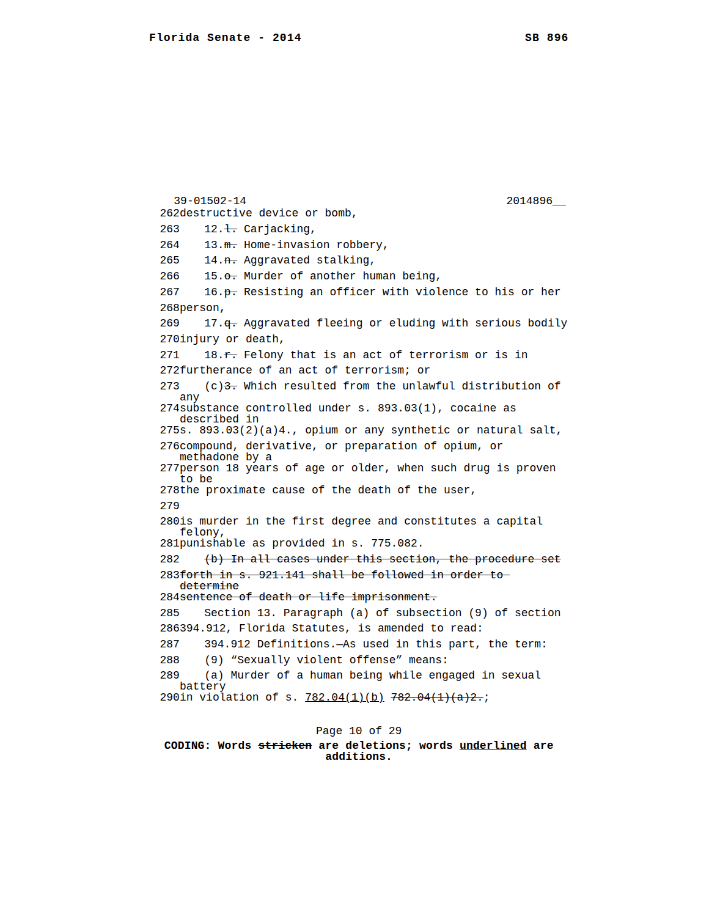Florida Senate - 2014 SB 896
39-01502-14 2014896__
| 262 | destructive device or bomb, |
| 263 | 12. l. Carjacking, |
| 264 | 13. m. Home-invasion robbery, |
| 265 | 14. n. Aggravated stalking, |
| 266 | 15. o. Murder of another human being, |
| 267 | 16. p. Resisting an officer with violence to his or her |
| 268 | person, |
| 269 | 17. q. Aggravated fleeing or eluding with serious bodily |
| 270 | injury or death, |
| 271 | 18. r. Felony that is an act of terrorism or is in |
| 272 | furtherance of an act of terrorism; or |
| 273 | (c) 3. Which resulted from the unlawful distribution of any |
| 274 | substance controlled under s. 893.03(1), cocaine as described in |
| 275 | s. 893.03(2)(a)4., opium or any synthetic or natural salt, |
| 276 | compound, derivative, or preparation of opium, or methadone by a |
| 277 | person 18 years of age or older, when such drug is proven to be |
| 278 | the proximate cause of the death of the user, |
| 279 | |
| 280 | is murder in the first degree and constitutes a capital felony, |
| 281 | punishable as provided in s. 775.082. |
| 282 | (b) In all cases under this section, the procedure set |
| 283 | forth in s. 921.141 shall be followed in order to determine |
| 284 | sentence of death or life imprisonment. |
| 285 | Section 13. Paragraph (a) of subsection (9) of section |
| 286 | 394.912, Florida Statutes, is amended to read: |
| 287 | 394.912 Definitions.—As used in this part, the term: |
| 288 | (9) “Sexually violent offense” means: |
| 289 | (a) Murder of a human being while engaged in sexual battery |
| 290 | in violation of s. 782.04(1)(b) 782.04(1)(a)2. ; |
Page 10 of 29
CODING: Words stricken are deletions; words underlined are additions.